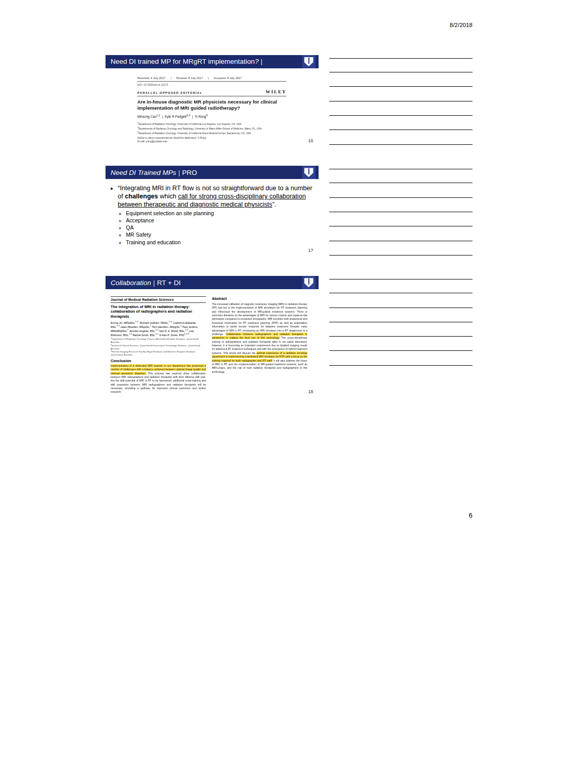8/2/2018
Need DI trained MP for MRgRT implementation?|
Received: 4 July 2017 | Revised: 8 July 2017 | Accepted: 8 July 2017
DOI: 10.1002/acm2.12171
PARALLEL OPPOSED EDITORIAL
WILEY
Are in-house diagnostic MR physicists necessary for clinical implementation of MRI guided radiotherapy?
Minsong Cao1,2 | Kyle R Padgett3,4 | Yi Rong5
1Department of Radiation Oncology, University of California Los Angeles, Los Angeles, CA, USA
2Departments of Radiation Oncology and Radiology, University of Miami Miller School of Medicine, Miami, FL, USA
3Department of Radiation Oncology, University of California Davis Medical Center, Sacramento, CA, USA
Author to whom correspondence should be addressed. Yi Rong.
E-mail: yrong@ucdavis.edu
16
Need DI Trained MPs|PRO
“Integrating MRI in RT flow is not so straightforward due to a number of challenges which call for strong cross-disciplinary collaboration between therapeutic and diagnostic medical physicists”.
Equipment selection an site planning
Acceptance
QA
MR Safety
Training and education
17
Collaboration|RT + DI
Journal of Medical Radiation Sciences
The integration of MRI in radiation therapy: collaboration of radiographers and radiation therapists
Emma Jin, MRadSci,1,2 Richard Graham, MHSc,1,3 Catherine Edwards, MSc,1,2 Jason Bowden, MAppSc,1 Terri Hamilton, MAppSc,1 Paul Jenkins, MMedRadSci,1 Jennifer Hughes, BSc,1,2 Neil D. A. Wood, BSc,1,2 Lisa Robinson, BSc,1,2 Rachel Smith, BSc,1,2 & Alan P. Jones, PhD1,2,3
1Department of Radiation Oncology, Princess Alexandra Hospital, Brisbane, Queensland, Australia
2School of Clinical Sciences, Queensland University of Technology, Brisbane, Queensland, Australia
3Herston Imaging Research Facility, Royal Brisbane and Women's Hospital, Brisbane, Queensland, Australia
Conclusion
Implementation of a dedicated MRI scanner in our department has presented a number of challenges with a balance achieved between optimal image quality and minimal geometric distortion. This process has required close collaboration between MRI radiographers and radiation therapists with their differing skill sets. Are the skill potential of MRI in RT to be harnessed, additional cross-training and skill expansion between MRI radiographers and radiation therapists will be necessary, providing a pathway for improved clinical outcomes and further research.
Abstract
The increased utilisation of magnetic resonance imaging (MRI) in radiation therapy (RT) has led to the implementation of MRI simulators for RT treatment planning and influenced the development of MR-guided treatment systems. There is extensive literature on the advantages of MRI for tumour volume and organ-at-risk delineation compared to computed tomography. MRI provides both anatomical and functional information for RT treatment planning (RTP) as well as quantitative information to assist tumour response for adaptive treatment. Despite many advantages of MRI in RT, introducing an MRI simulator into a RT department is a challenge. Collaboration between radiographers and radiation therapists is paramount in making the best use of this technology. The cross-disciplinary training of radiographers and radiation therapists alike is not easily discussed, however, it is becoming an important requirement due to detailed imaging needs for advanced RT treatment techniques and with the emergence of hybrid treatment systems. This article will discuss the optimal experience of a radiation oncology department in implementing a dedicated MRI simulator for RTP, with a focus on the training required for both radiographer and RT staff. It will also address the future of MRI in RT and the implementation of MR-guided treatment systems, such as MRI-Linacs, and the role of both radiation therapists and radiographers in this technology.
18
6